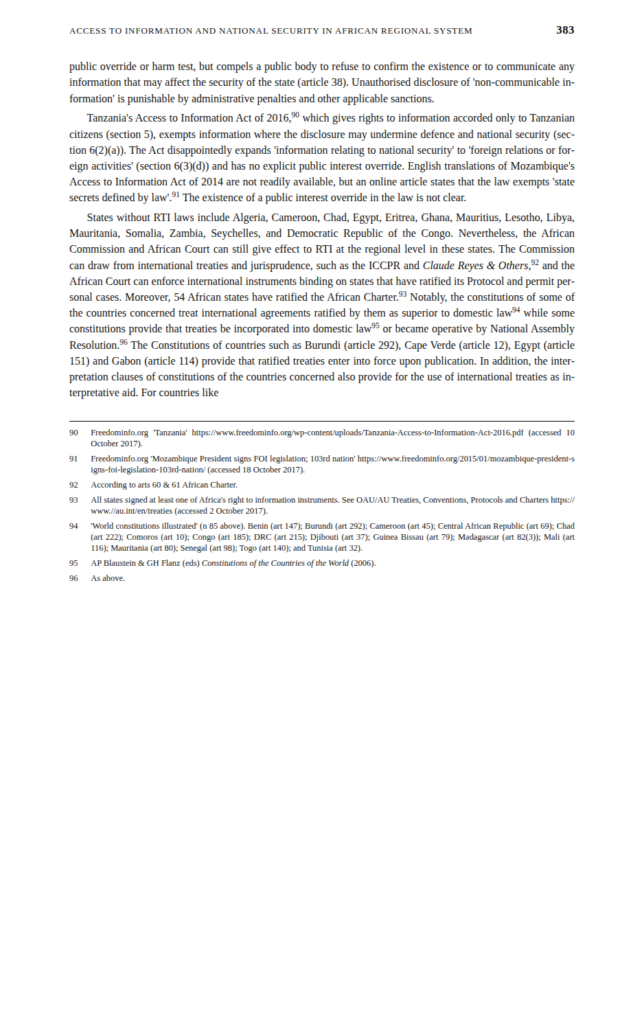Access to information and national security in African regional system 383
public override or harm test, but compels a public body to refuse to confirm the existence or to communicate any information that may affect the security of the state (article 38). Unauthorised disclosure of 'non-communicable information' is punishable by administrative penalties and other applicable sanctions.
Tanzania's Access to Information Act of 2016,90 which gives rights to information accorded only to Tanzanian citizens (section 5), exempts information where the disclosure may undermine defence and national security (section 6(2)(a)). The Act disappointedly expands 'information relating to national security' to 'foreign relations or foreign activities' (section 6(3)(d)) and has no explicit public interest override. English translations of Mozambique's Access to Information Act of 2014 are not readily available, but an online article states that the law exempts 'state secrets defined by law'.91 The existence of a public interest override in the law is not clear.
States without RTI laws include Algeria, Cameroon, Chad, Egypt, Eritrea, Ghana, Mauritius, Lesotho, Libya, Mauritania, Somalia, Zambia, Seychelles, and Democratic Republic of the Congo. Nevertheless, the African Commission and African Court can still give effect to RTI at the regional level in these states. The Commission can draw from international treaties and jurisprudence, such as the ICCPR and Claude Reyes & Others,92 and the African Court can enforce international instruments binding on states that have ratified its Protocol and permit personal cases. Moreover, 54 African states have ratified the African Charter.93 Notably, the constitutions of some of the countries concerned treat international agreements ratified by them as superior to domestic law94 while some constitutions provide that treaties be incorporated into domestic law95 or became operative by National Assembly Resolution.96 The Constitutions of countries such as Burundi (article 292), Cape Verde (article 12), Egypt (article 151) and Gabon (article 114) provide that ratified treaties enter into force upon publication. In addition, the interpretation clauses of constitutions of the countries concerned also provide for the use of international treaties as interpretative aid. For countries like
90 Freedominfo.org 'Tanzania' https://www.freedominfo.org/wp-content/uploads/Tanzania-Access-to-Information-Act-2016.pdf (accessed 10 October 2017).
91 Freedominfo.org 'Mozambique President signs FOI legislation; 103rd nation' https://www.freedominfo.org/2015/01/mozambique-president-signs-foi-legislation-103rd-nation/ (accessed 18 October 2017).
92 According to arts 60 & 61 African Charter.
93 All states signed at least one of Africa's right to information instruments. See OAU/AU Treaties, Conventions, Protocols and Charters https://www.//au.int/en/treaties (accessed 2 October 2017).
94'World constitutions illustrated' (n 85 above). Benin (art 147); Burundi (art 292); Cameroon (art 45); Central African Republic (art 69); Chad (art 222); Comoros (art 10); Congo (art 185); DRC (art 215); Djibouti (art 37); Guinea Bissau (art 79); Madagascar (art 82(3)); Mali (art 116); Mauritania (art 80); Senegal (art 98); Togo (art 140); and Tunisia (art 32).
95 AP Blaustein & GH Flanz (eds) Constitutions of the Countries of the World (2006).
96 As above.